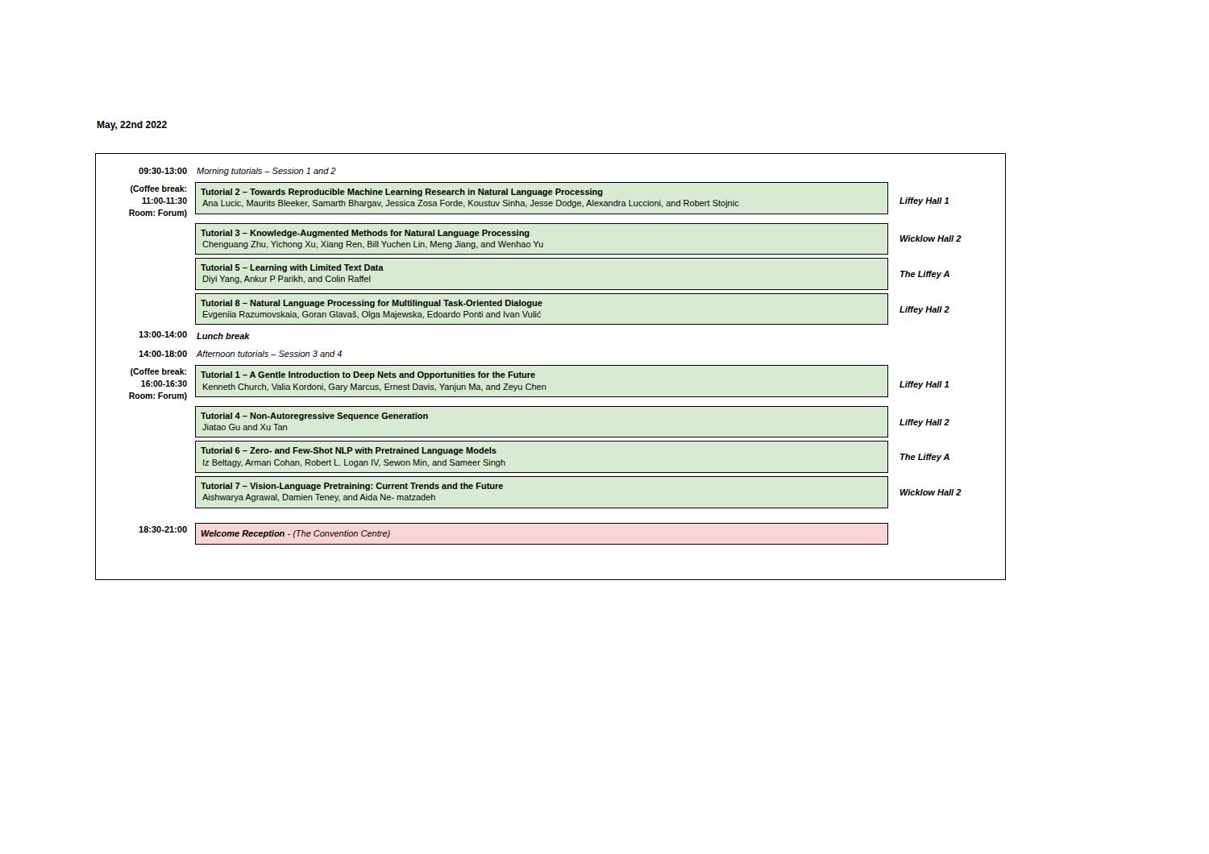May, 22nd 2022
| 09:30-13:00 | Morning tutorials – Session 1 and 2 | |
| (Coffee break: 11:00-11:30 Room: Forum) | Tutorial 2 – Towards Reproducible Machine Learning Research in Natural Language Processing Ana Lucic, Maurits Bleeker, Samarth Bhargav, Jessica Zosa Forde, Koustuv Sinha, Jesse Dodge, Alexandra Luccioni, and Robert Stojnic | Liffey Hall 1 |
| | Tutorial 3 – Knowledge-Augmented Methods for Natural Language Processing Chenguang Zhu, Yichong Xu, Xiang Ren, Bill Yuchen Lin, Meng Jiang, and Wenhao Yu | Wicklow Hall 2 |
| | Tutorial 5 – Learning with Limited Text Data Diyi Yang, Ankur P Parikh, and Colin Raffel | The Liffey A |
| | Tutorial 8 – Natural Language Processing for Multilingual Task-Oriented Dialogue Evgeniia Razumovskaia, Goran Glavaš, Olga Majewska, Edoardo Ponti and Ivan Vulić | Liffey Hall 2 |
| 13:00-14:00 | Lunch break | |
| 14:00-18:00 | Afternoon tutorials – Session 3 and 4 | |
| (Coffee break: 16:00-16:30 Room: Forum) | Tutorial 1 – A Gentle Introduction to Deep Nets and Opportunities for the Future Kenneth Church, Valia Kordoni, Gary Marcus, Ernest Davis, Yanjun Ma, and Zeyu Chen | Liffey Hall 1 |
| | Tutorial 4 – Non-Autoregressive Sequence Generation Jiatao Gu and Xu Tan | Liffey Hall 2 |
| | Tutorial 6 – Zero- and Few-Shot NLP with Pretrained Language Models Iz Beltagy, Arman Cohan, Robert L. Logan IV, Sewon Min, and Sameer Singh | The Liffey A |
| | Tutorial 7 – Vision-Language Pretraining: Current Trends and the Future Aishwarya Agrawal, Damien Teney, and Aida Ne- matzadeh | Wicklow Hall 2 |
| 18:30-21:00 | Welcome Reception - (The Convention Centre) | |